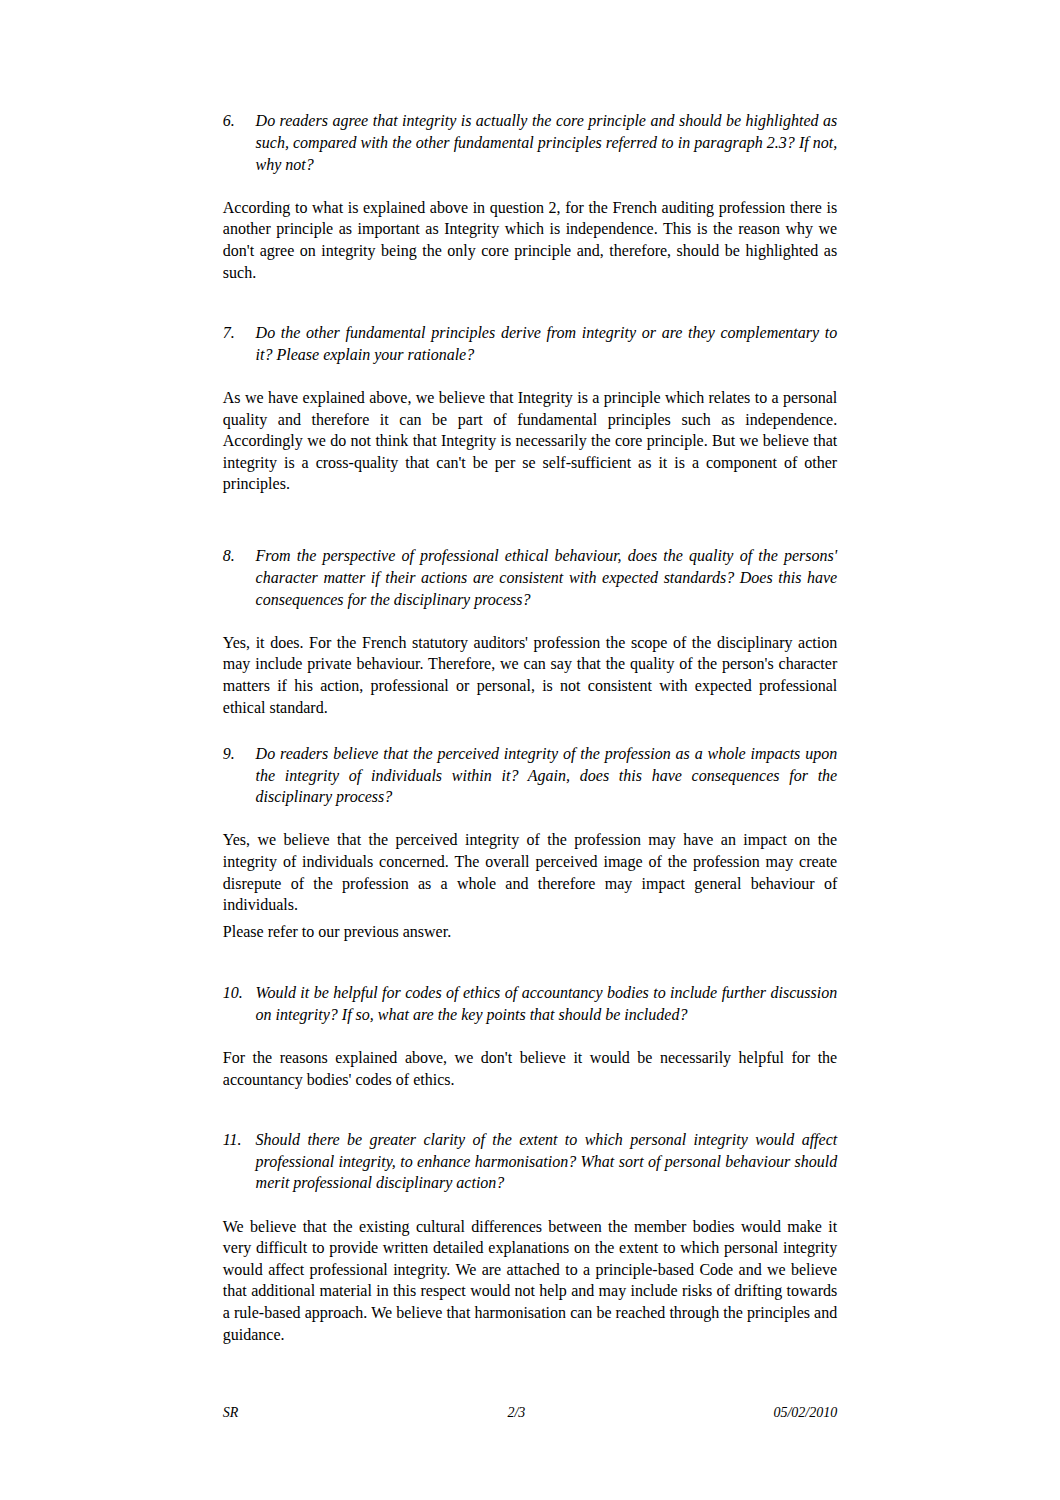6. Do readers agree that integrity is actually the core principle and should be highlighted as such, compared with the other fundamental principles referred to in paragraph 2.3? If not, why not?
According to what is explained above in question 2, for the French auditing profession there is another principle as important as Integrity which is independence. This is the reason why we don't agree on integrity being the only core principle and, therefore, should be highlighted as such.
7. Do the other fundamental principles derive from integrity or are they complementary to it? Please explain your rationale?
As we have explained above, we believe that Integrity is a principle which relates to a personal quality and therefore it can be part of fundamental principles such as independence. Accordingly we do not think that Integrity is necessarily the core principle. But we believe that integrity is a cross-quality that can't be per se self-sufficient as it is a component of other principles.
8. From the perspective of professional ethical behaviour, does the quality of the persons' character matter if their actions are consistent with expected standards? Does this have consequences for the disciplinary process?
Yes, it does. For the French statutory auditors' profession the scope of the disciplinary action may include private behaviour. Therefore, we can say that the quality of the person's character matters if his action, professional or personal, is not consistent with expected professional ethical standard.
9. Do readers believe that the perceived integrity of the profession as a whole impacts upon the integrity of individuals within it? Again, does this have consequences for the disciplinary process?
Yes, we believe that the perceived integrity of the profession may have an impact on the integrity of individuals concerned. The overall perceived image of the profession may create disrepute of the profession as a whole and therefore may impact general behaviour of individuals.
Please refer to our previous answer.
10. Would it be helpful for codes of ethics of accountancy bodies to include further discussion on integrity? If so, what are the key points that should be included?
For the reasons explained above, we don't believe it would be necessarily helpful for the accountancy bodies' codes of ethics.
11. Should there be greater clarity of the extent to which personal integrity would affect professional integrity, to enhance harmonisation? What sort of personal behaviour should merit professional disciplinary action?
We believe that the existing cultural differences between the member bodies would make it very difficult to provide written detailed explanations on the extent to which personal integrity would affect professional integrity. We are attached to a principle-based Code and we believe that additional material in this respect would not help and may include risks of drifting towards a rule-based approach. We believe that harmonisation can be reached through the principles and guidance.
SR
2/3
05/02/2010